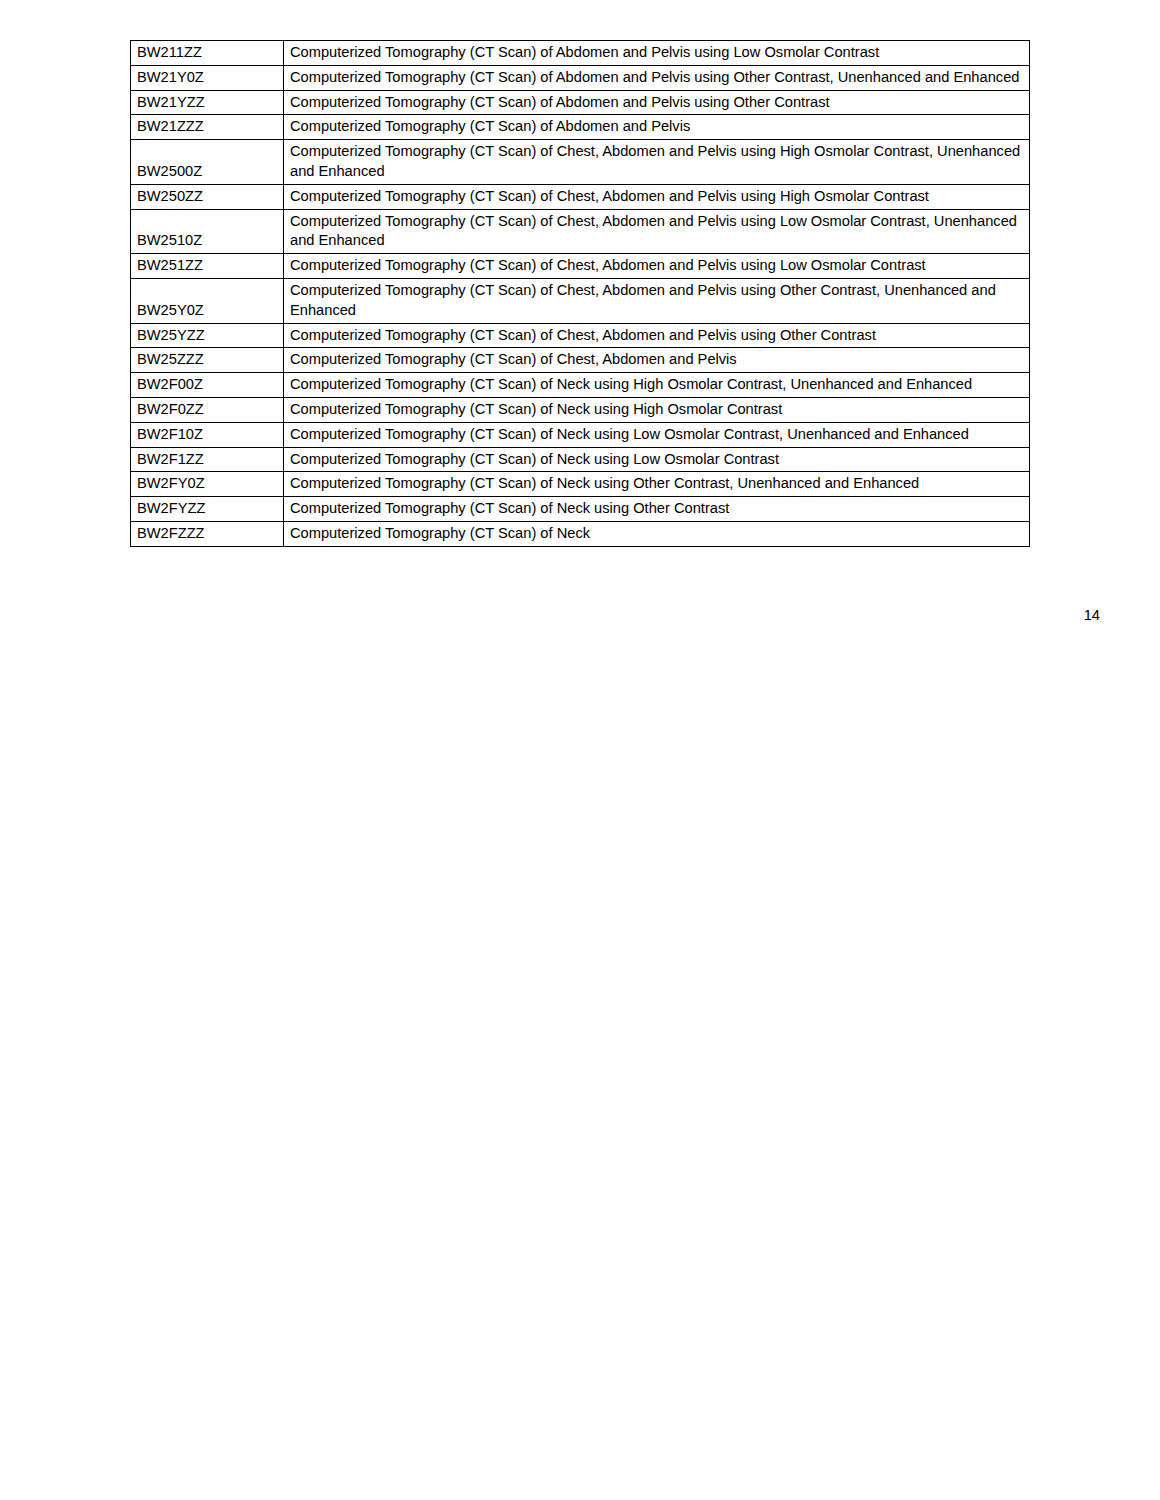| BW211ZZ | Computerized Tomography (CT Scan) of Abdomen and Pelvis using Low Osmolar Contrast |
| BW21Y0Z | Computerized Tomography (CT Scan) of Abdomen and Pelvis using Other Contrast, Unenhanced and Enhanced |
| BW21YZZ | Computerized Tomography (CT Scan) of Abdomen and Pelvis using Other Contrast |
| BW21ZZZ | Computerized Tomography (CT Scan) of Abdomen and Pelvis |
| BW2500Z | Computerized Tomography (CT Scan) of Chest, Abdomen and Pelvis using High Osmolar Contrast, Unenhanced and Enhanced |
| BW250ZZ | Computerized Tomography (CT Scan) of Chest, Abdomen and Pelvis using High Osmolar Contrast |
| BW2510Z | Computerized Tomography (CT Scan) of Chest, Abdomen and Pelvis using Low Osmolar Contrast, Unenhanced and Enhanced |
| BW251ZZ | Computerized Tomography (CT Scan) of Chest, Abdomen and Pelvis using Low Osmolar Contrast |
| BW25Y0Z | Computerized Tomography (CT Scan) of Chest, Abdomen and Pelvis using Other Contrast, Unenhanced and Enhanced |
| BW25YZZ | Computerized Tomography (CT Scan) of Chest, Abdomen and Pelvis using Other Contrast |
| BW25ZZZ | Computerized Tomography (CT Scan) of Chest, Abdomen and Pelvis |
| BW2F00Z | Computerized Tomography (CT Scan) of Neck using High Osmolar Contrast, Unenhanced and Enhanced |
| BW2F0ZZ | Computerized Tomography (CT Scan) of Neck using High Osmolar Contrast |
| BW2F10Z | Computerized Tomography (CT Scan) of Neck using Low Osmolar Contrast, Unenhanced and Enhanced |
| BW2F1ZZ | Computerized Tomography (CT Scan) of Neck using Low Osmolar Contrast |
| BW2FY0Z | Computerized Tomography (CT Scan) of Neck using Other Contrast, Unenhanced and Enhanced |
| BW2FYZZ | Computerized Tomography (CT Scan) of Neck using Other Contrast |
| BW2FZZZ | Computerized Tomography (CT Scan) of Neck |
14